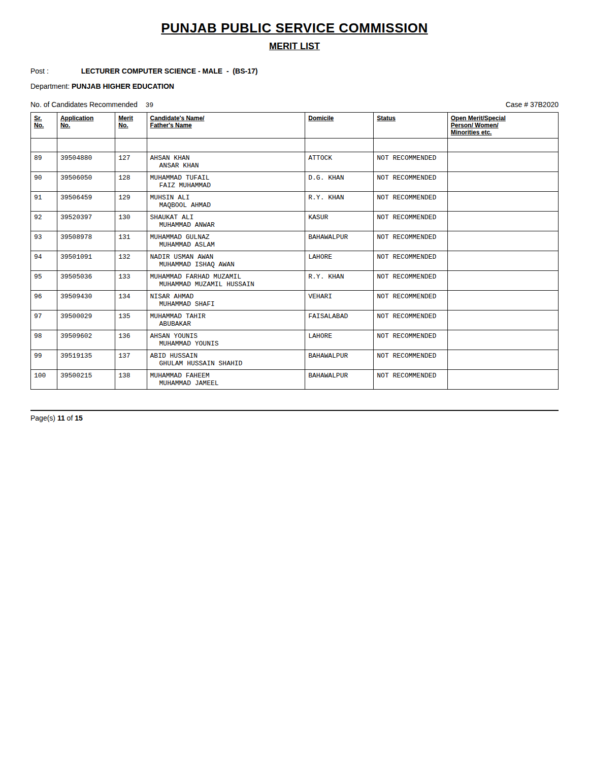PUNJAB PUBLIC SERVICE COMMISSION
MERIT LIST
Post : LECTURER COMPUTER SCIENCE - MALE - (BS-17)
Department: PUNJAB HIGHER EDUCATION
No. of Candidates Recommended 39
Case # 37B2020
| Sr. No. | Application No. | Merit No. | Candidate's Name/ Father's Name | Domicile | Status | Open Merit/Special Person/ Women/ Minorities etc. |
| --- | --- | --- | --- | --- | --- | --- |
| 89 | 39504880 | 127 | AHSAN KHAN ANSAR KHAN | ATTOCK | NOT RECOMMENDED | |
| 90 | 39506050 | 128 | MUHAMMAD TUFAIL FAIZ MUHAMMAD | D.G. KHAN | NOT RECOMMENDED | |
| 91 | 39506459 | 129 | MUHSIN ALI MAQBOOL AHMAD | R.Y. KHAN | NOT RECOMMENDED | |
| 92 | 39520397 | 130 | SHAUKAT ALI MUHAMMAD ANWAR | KASUR | NOT RECOMMENDED | |
| 93 | 39508978 | 131 | MUHAMMAD GULNAZ MUHAMMAD ASLAM | BAHAWALPUR | NOT RECOMMENDED | |
| 94 | 39501091 | 132 | NADIR USMAN AWAN MUHAMMAD ISHAQ AWAN | LAHORE | NOT RECOMMENDED | |
| 95 | 39505036 | 133 | MUHAMMAD FARHAD MUZAMIL MUHAMMAD MUZAMIL HUSSAIN | R.Y. KHAN | NOT RECOMMENDED | |
| 96 | 39509430 | 134 | NISAR AHMAD MUHAMMAD SHAFI | VEHARI | NOT RECOMMENDED | |
| 97 | 39500029 | 135 | MUHAMMAD TAHIR ABUBAKAR | FAISALABAD | NOT RECOMMENDED | |
| 98 | 39509602 | 136 | AHSAN YOUNIS MUHAMMAD YOUNIS | LAHORE | NOT RECOMMENDED | |
| 99 | 39519135 | 137 | ABID HUSSAIN GHULAM HUSSAIN SHAHID | BAHAWALPUR | NOT RECOMMENDED | |
| 100 | 39500215 | 138 | MUHAMMAD FAHEEM MUHAMMAD JAMEEL | BAHAWALPUR | NOT RECOMMENDED | |
Page(s) 11 of 15